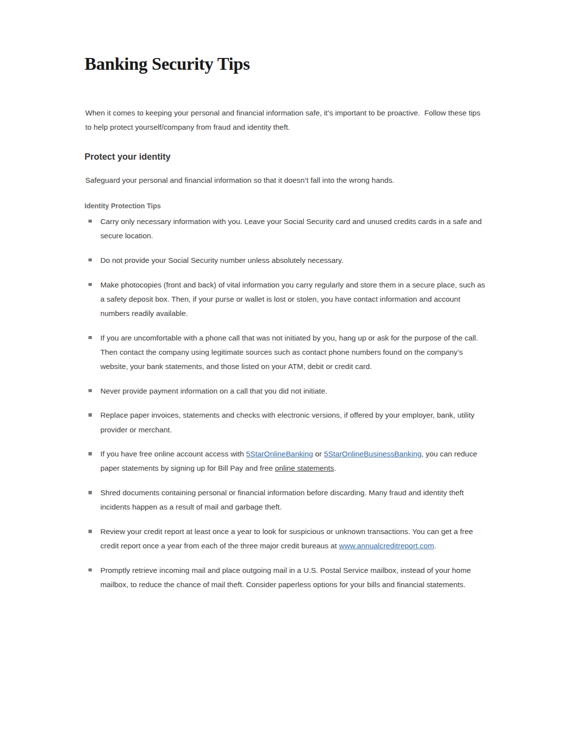Banking Security Tips
When it comes to keeping your personal and financial information safe, it’s important to be proactive. Follow these tips to help protect yourself/company from fraud and identity theft.
Protect your identity
Safeguard your personal and financial information so that it doesn’t fall into the wrong hands.
Identity Protection Tips
Carry only necessary information with you. Leave your Social Security card and unused credits cards in a safe and secure location.
Do not provide your Social Security number unless absolutely necessary.
Make photocopies (front and back) of vital information you carry regularly and store them in a secure place, such as a safety deposit box. Then, if your purse or wallet is lost or stolen, you have contact information and account numbers readily available.
If you are uncomfortable with a phone call that was not initiated by you, hang up or ask for the purpose of the call. Then contact the company using legitimate sources such as contact phone numbers found on the company’s website, your bank statements, and those listed on your ATM, debit or credit card.
Never provide payment information on a call that you did not initiate.
Replace paper invoices, statements and checks with electronic versions, if offered by your employer, bank, utility provider or merchant.
If you have free online account access with 5StarOnlineBanking or 5StarOnlineBusinessBanking, you can reduce paper statements by signing up for Bill Pay and free online statements.
Shred documents containing personal or financial information before discarding. Many fraud and identity theft incidents happen as a result of mail and garbage theft.
Review your credit report at least once a year to look for suspicious or unknown transactions. You can get a free credit report once a year from each of the three major credit bureaus at www.annualcreditreport.com.
Promptly retrieve incoming mail and place outgoing mail in a U.S. Postal Service mailbox, instead of your home mailbox, to reduce the chance of mail theft. Consider paperless options for your bills and financial statements.